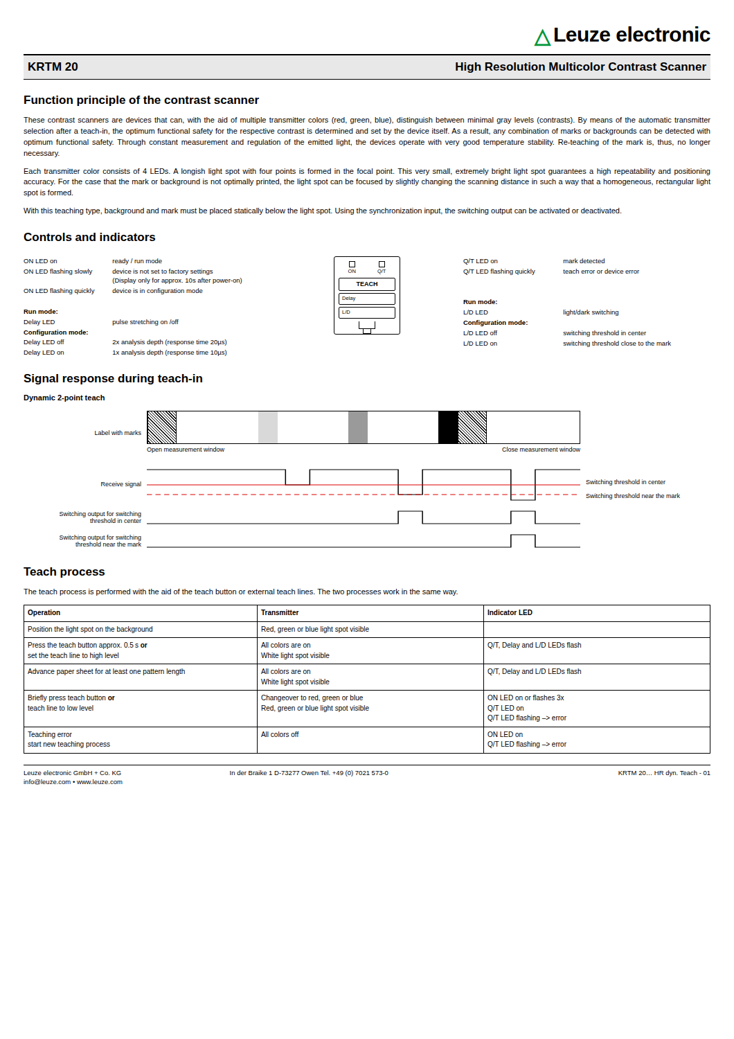△Leuze electronic
KRTM 20 High Resolution Multicolor Contrast Scanner
Function principle of the contrast scanner
These contrast scanners are devices that can, with the aid of multiple transmitter colors (red, green, blue), distinguish between minimal gray levels (contrasts). By means of the automatic transmitter selection after a teach-in, the optimum functional safety for the respective contrast is determined and set by the device itself. As a result, any combination of marks or backgrounds can be detected with optimum functional safety. Through constant measurement and regulation of the emitted light, the devices operate with very good temperature stability. Re-teaching of the mark is, thus, no longer necessary.
Each transmitter color consists of 4 LEDs. A longish light spot with four points is formed in the focal point. This very small, extremely bright light spot guarantees a high repeatability and positioning accuracy. For the case that the mark or background is not optimally printed, the light spot can be focused by slightly changing the scanning distance in such a way that a homogeneous, rectangular light spot is formed.
With this teaching type, background and mark must be placed statically below the light spot. Using the synchronization input, the switching output can be activated or deactivated.
Controls and indicators
| ON LED on | ready / run mode |
| ON LED flashing slowly | device is not set to factory settings (Display only for approx. 10s after power-on) |
| ON LED flashing quickly | device is in configuration mode |
| Run mode: | |
| Delay LED | pulse stretching on /off |
| Configuration mode: | |
| Delay LED off | 2x analysis depth (response time 20µs) |
| Delay LED on | 1x analysis depth (response time 10µs) |
ON
Q/T
TEACH
Delay
L/D
| Q/T LED on | mark detected |
| Q/T LED flashing quickly | teach error or device error |
| Run mode: | |
| L/D LED | light/dark switching |
| Configuration mode: | |
| L/D LED off | switching threshold in center |
| L/D LED on | switching threshold close to the mark |
Signal response during teach-in
Dynamic 2-point teach
Label with marks
Open measurement window Close measurement window
Receive signal
Switching threshold in center
Switching threshold near the mark
Switching output for switching
threshold in center
Switching output for switching
threshold near the mark
Teach process
The teach process is performed with the aid of the teach button or external teach lines. The two processes work in the same way.
| Operation | Transmitter | Indicator LED |
| --- | --- | --- |
| Position the light spot on the background | Red, green or blue light spot visible | |
| Press the teach button approx. 0.5 s or set the teach line to high level | All colors are on White light spot visible | Q/T, Delay and L/D LEDs flash |
| Advance paper sheet for at least one pattern length | All colors are on White light spot visible | Q/T, Delay and L/D LEDs flash |
| Briefly press teach button or teach line to low level | Changeover to red, green or blue Red, green or blue light spot visible | ON LED on or flashes 3x Q/T LED on Q/T LED flashing –> error |
| Teaching error start new teaching process | All colors off | ON LED on Q/T LED flashing –> error |
Leuze electronic GmbH + Co. KG
info@leuze.com • www.leuze.com
In der Braike 1 D-73277 Owen Tel. +49 (0) 7021 573-0
KRTM 20… HR dyn. Teach - 01